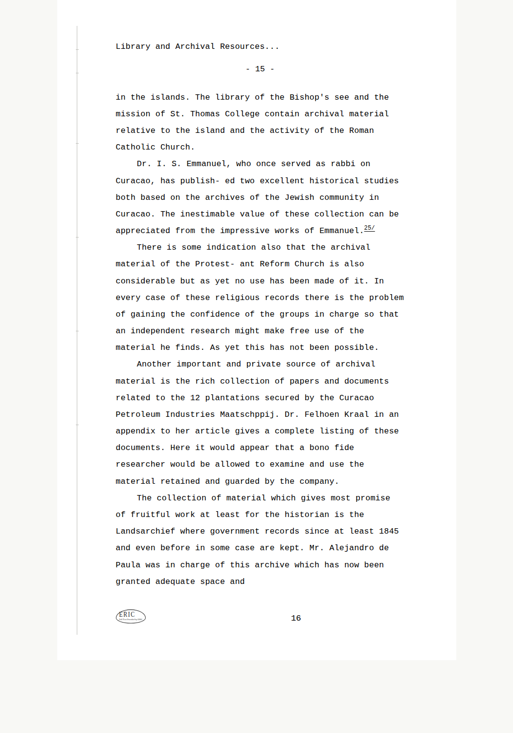Library and Archival Resources...
- 15 -
in the islands. The library of the Bishop's see and the mission of St. Thomas College contain archival material relative to the island and the activity of the Roman Catholic Church.
Dr. I. S. Emmanuel, who once served as rabbi on Curacao, has publish- ed two excellent historical studies both based on the archives of the Jewish community in Curacao. The inestimable value of these collection can be appreciated from the impressive works of Emmanuel.25/
There is some indication also that the archival material of the Protest- ant Reform Church is also considerable but as yet no use has been made of it. In every case of these religious records there is the problem of gaining the confidence of the groups in charge so that an independent research might make free use of the material he finds. As yet this has not been possible.
Another important and private source of archival material is the rich collection of papers and documents related to the 12 plantations secured by the Curacao Petroleum Industries Maatschppij. Dr. Felhoen Kraal in an appendix to her article gives a complete listing of these documents. Here it would appear that a bono fide researcher would be allowed to examine and use the material retained and guarded by the company.
The collection of material which gives most promise of fruitful work at least for the historian is the Landsarchief where government records since at least 1845 and even before in some case are kept. Mr. Alejandro de Paula was in charge of this archive which has now been granted adequate space and
ERICFull Text Provided by ERIC
16